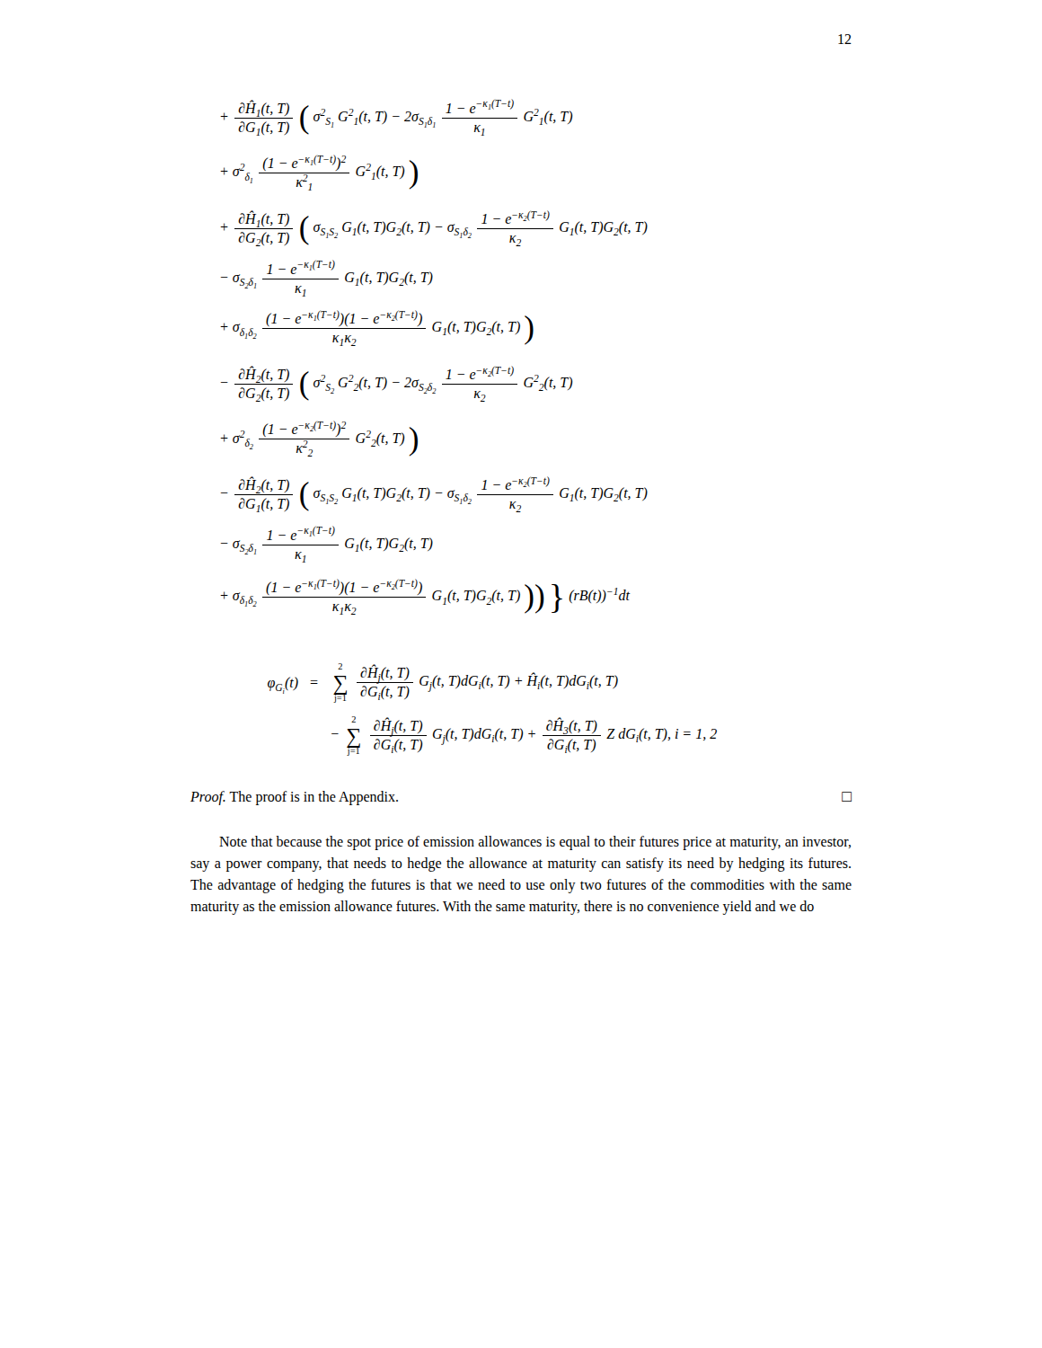12
+ ∂Ĥ1(t, T)∂G1(t, T) ( σ2S1 G21(t, T) − 2σS1δ1 1 − e−κ1(T−t) κ1 G21(t, T)
+ σ2δ1 (1 − e−κ1(T−t))2 κ21 G21(t, T) )
+ ∂Ĥ1(t, T)∂G2(t, T) ( σS1S2 G1(t, T)G2(t, T) − σS1δ2 1 − e−κ2(T−t) κ2 G1(t, T)G2(t, T)
− σS2δ1 1 − e−κ1(T−t) κ1 G1(t, T)G2(t, T)
+ σδ1δ2 (1 − e−κ1(T−t))(1 − e−κ2(T−t)) κ1κ2 G1(t, T)G2(t, T) )
− ∂Ĥ2(t, T)∂G2(t, T) ( σ2S2 G22(t, T) − 2σS2δ2 1 − e−κ2(T−t) κ2 G22(t, T)
+ σ2δ2 (1 − e−κ2(T−t))2 κ22 G22(t, T) )
− ∂Ĥ2(t, T)∂G1(t, T) ( σS1S2 G1(t, T)G2(t, T) − σS1δ2 1 − e−κ2(T−t) κ2 G1(t, T)G2(t, T)
− σS2δ1 1 − e−κ1(T−t) κ1 G1(t, T)G2(t, T)
+ σδ1δ2 (1 − e−κ1(T−t))(1 − e−κ2(T−t)) κ1κ2 G1(t, T)G2(t, T) )) } (rB(t))−1dt
φGi(t) = 2∑j=1 ∂Ĥj(t, T)∂Gi(t, T) Gj(t, T)dGi(t, T) + Ĥi(t, T)dGi(t, T)
− 2∑j=1 ∂Ĥj(t, T)∂Gi(t, T) Gj(t, T)dGi(t, T) + ∂Ĥ3(t, T)∂Gi(t, T) Z dGi(t, T), i = 1, 2
Proof. The proof is in the Appendix. □
Note that because the spot price of emission allowances is equal to their futures price at maturity, an investor, say a power company, that needs to hedge the allowance at maturity can satisfy its need by hedging its futures. The advantage of hedging the futures is that we need to use only two futures of the commodities with the same maturity as the emission allowance futures. With the same maturity, there is no convenience yield and we do